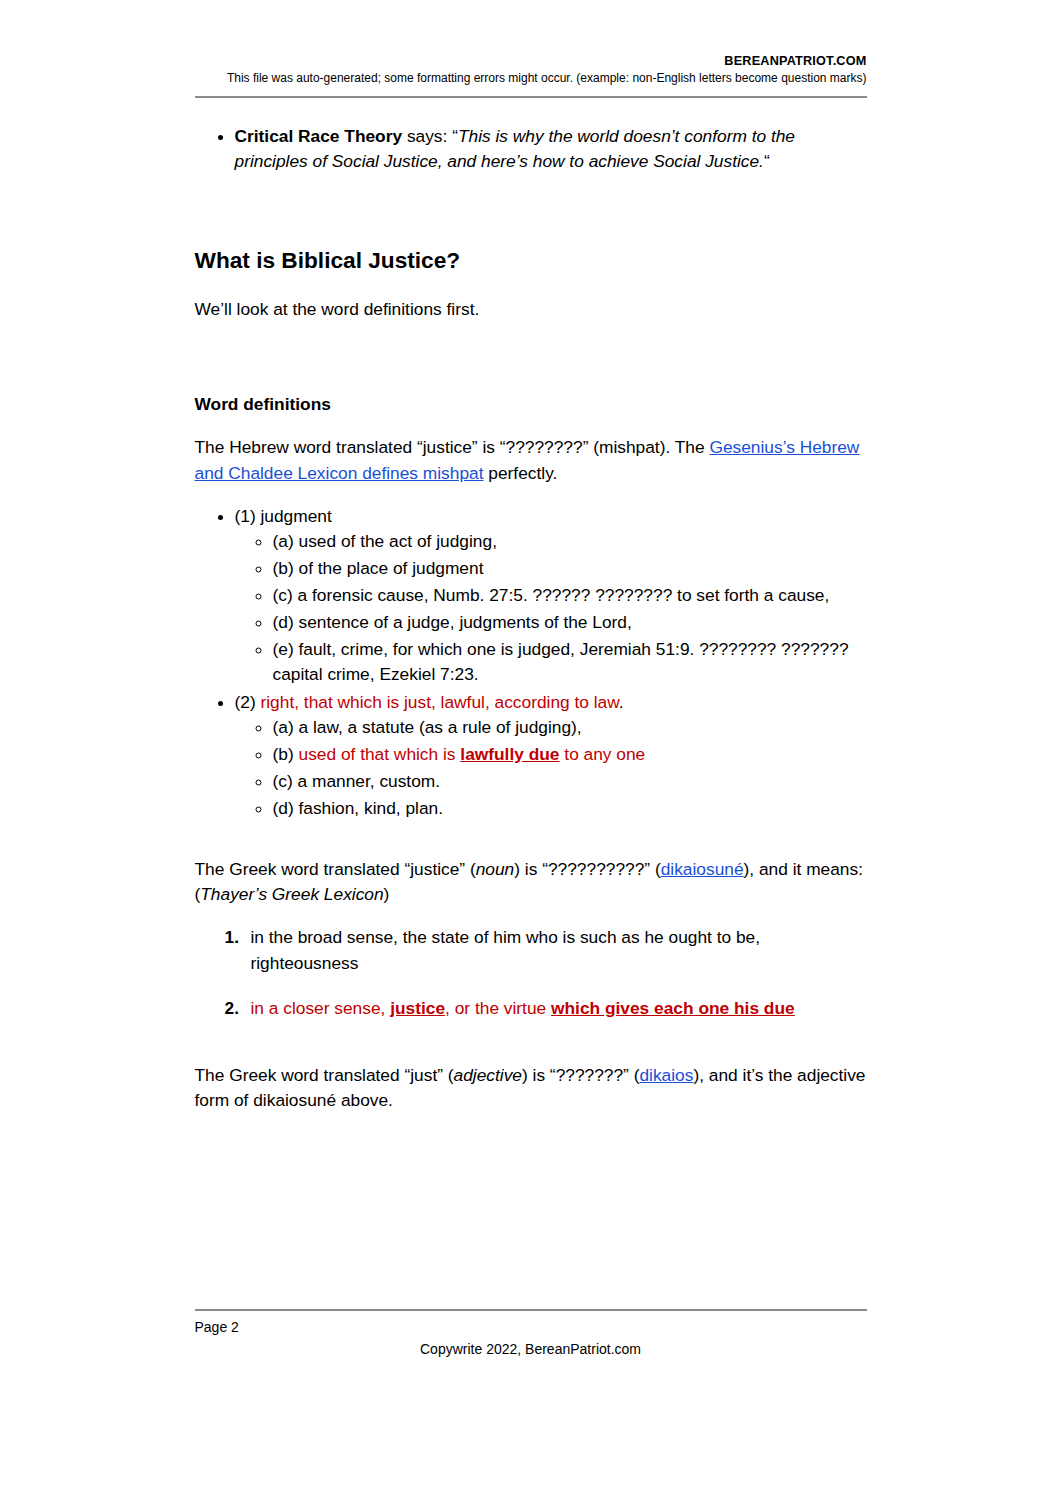BEREANPATRIOT.COM
This file was auto-generated; some formatting errors might occur. (example: non-English letters become question marks)
Critical Race Theory says: “This is why the world doesn’t conform to the principles of Social Justice, and here’s how to achieve Social Justice.“
What is Biblical Justice?
We’ll look at the word definitions first.
Word definitions
The Hebrew word translated “justice” is “????????” (mishpat). The Gesenius’s Hebrew and Chaldee Lexicon defines mishpat perfectly.
(1) judgment
(a) used of the act of judging,
(b) of the place of judgment
(c) a forensic cause, Numb. 27:5. ?????? ???????? to set forth a cause,
(d) sentence of a judge, judgments of the Lord,
(e) fault, crime, for which one is judged, Jeremiah 51:9. ???????? ??????? capital crime, Ezekiel 7:23.
(2) right, that which is just, lawful, according to law.
(a) a law, a statute (as a rule of judging),
(b) used of that which is lawfully due to any one
(c) a manner, custom.
(d) fashion, kind, plan.
The Greek word translated “justice” (noun) is “??????????” (dikaiosuné), and it means: (Thayer’s Greek Lexicon)
in the broad sense, the state of him who is such as he ought to be, righteousness
in a closer sense, justice, or the virtue which gives each one his due
The Greek word translated “just” (adjective) is “???????” (dikaios), and it’s the adjective form of dikaiosuné above.
Page 2
Copywrite 2022, BereanPatriot.com